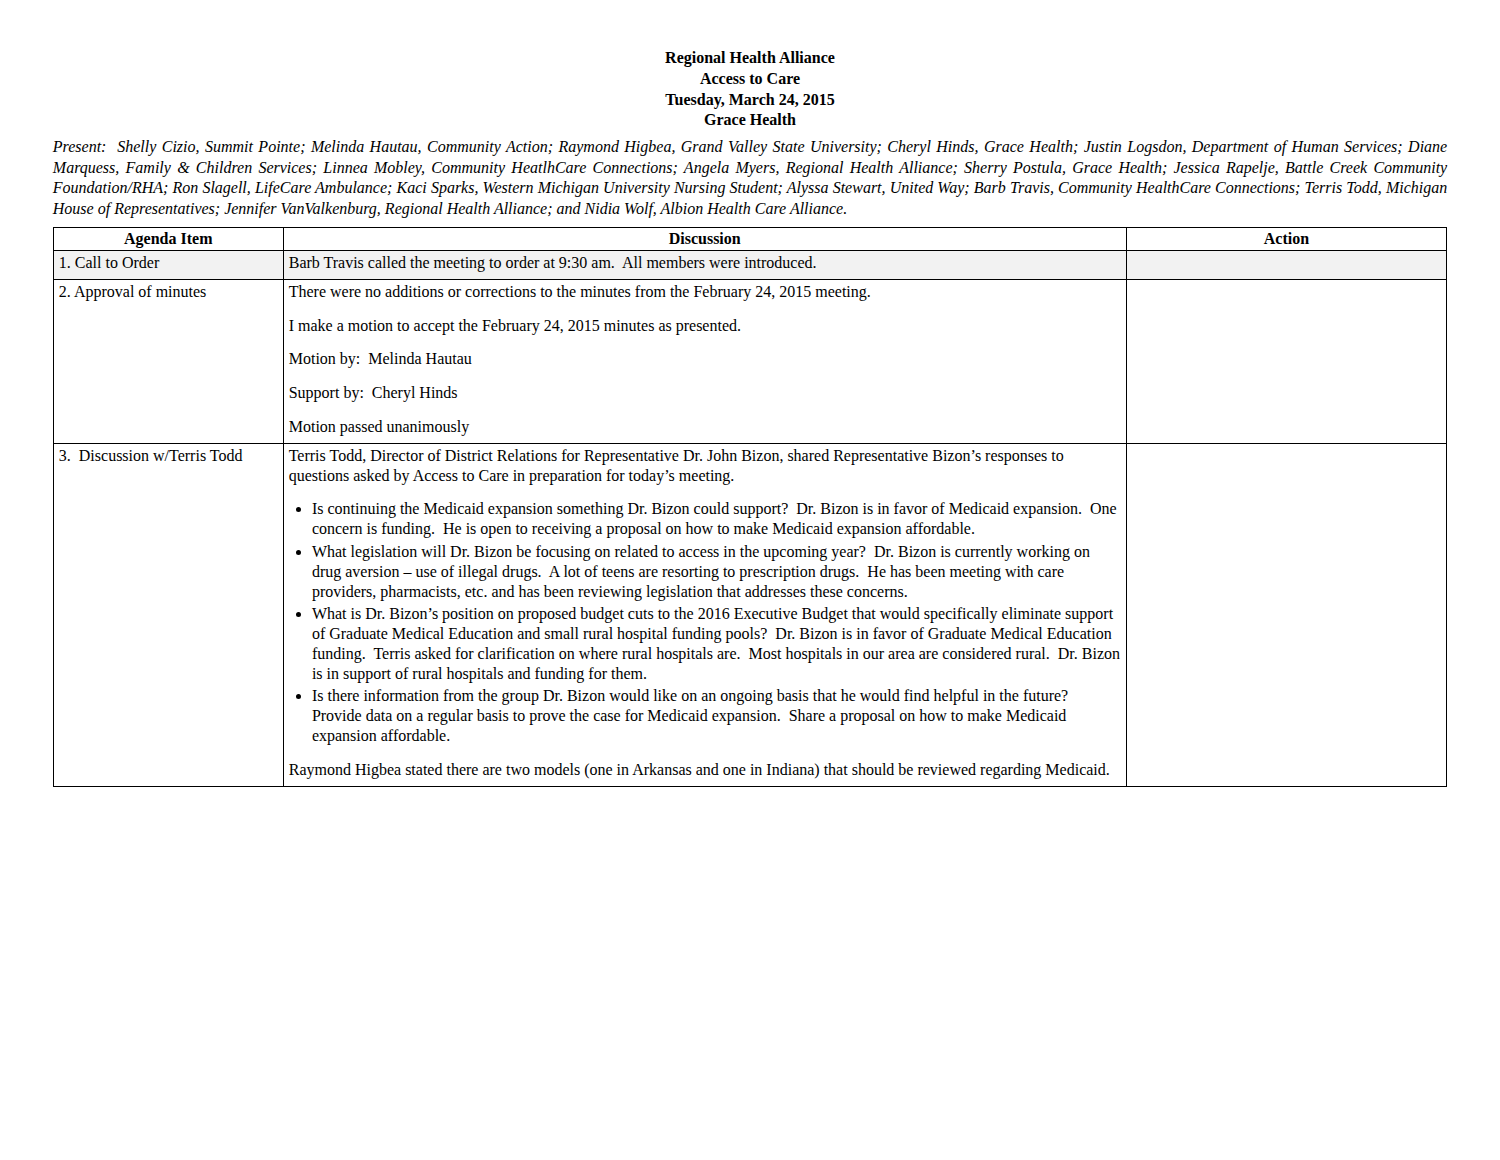Regional Health Alliance
Access to Care
Tuesday, March 24, 2015
Grace Health
Present: Shelly Cizio, Summit Pointe; Melinda Hautau, Community Action; Raymond Higbea, Grand Valley State University; Cheryl Hinds, Grace Health; Justin Logsdon, Department of Human Services; Diane Marquess, Family & Children Services; Linnea Mobley, Community HeatlhCare Connections; Angela Myers, Regional Health Alliance; Sherry Postula, Grace Health; Jessica Rapelje, Battle Creek Community Foundation/RHA; Ron Slagell, LifeCare Ambulance; Kaci Sparks, Western Michigan University Nursing Student; Alyssa Stewart, United Way; Barb Travis, Community HealthCare Connections; Terris Todd, Michigan House of Representatives; Jennifer VanValkenburg, Regional Health Alliance; and Nidia Wolf, Albion Health Care Alliance.
| Agenda Item | Discussion | Action |
| --- | --- | --- |
| 1. Call to Order | Barb Travis called the meeting to order at 9:30 am. All members were introduced. | |
| 2. Approval of minutes | There were no additions or corrections to the minutes from the February 24, 2015 meeting. I make a motion to accept the February 24, 2015 minutes as presented. Motion by: Melinda Hautau Support by: Cheryl Hinds Motion passed unanimously | |
| 3. Discussion w/Terris Todd | Terris Todd, Director of District Relations for Representative Dr. John Bizon, shared Representative Bizon’s responses to questions asked by Access to Care in preparation for today’s meeting. Is continuing the Medicaid expansion something Dr. Bizon could support? Dr. Bizon is in favor of Medicaid expansion. One concern is funding. He is open to receiving a proposal on how to make Medicaid expansion affordable. What legislation will Dr. Bizon be focusing on related to access in the upcoming year? Dr. Bizon is currently working on drug aversion – use of illegal drugs. A lot of teens are resorting to prescription drugs. He has been meeting with care providers, pharmacists, etc. and has been reviewing legislation that addresses these concerns. What is Dr. Bizon’s position on proposed budget cuts to the 2016 Executive Budget that would specifically eliminate support of Graduate Medical Education and small rural hospital funding pools? Dr. Bizon is in favor of Graduate Medical Education funding. Terris asked for clarification on where rural hospitals are. Most hospitals in our area are considered rural. Dr. Bizon is in support of rural hospitals and funding for them. Is there information from the group Dr. Bizon would like on an ongoing basis that he would find helpful in the future? Provide data on a regular basis to prove the case for Medicaid expansion. Share a proposal on how to make Medicaid expansion affordable. Raymond Higbea stated there are two models (one in Arkansas and one in Indiana) that should be reviewed regarding Medicaid. | |